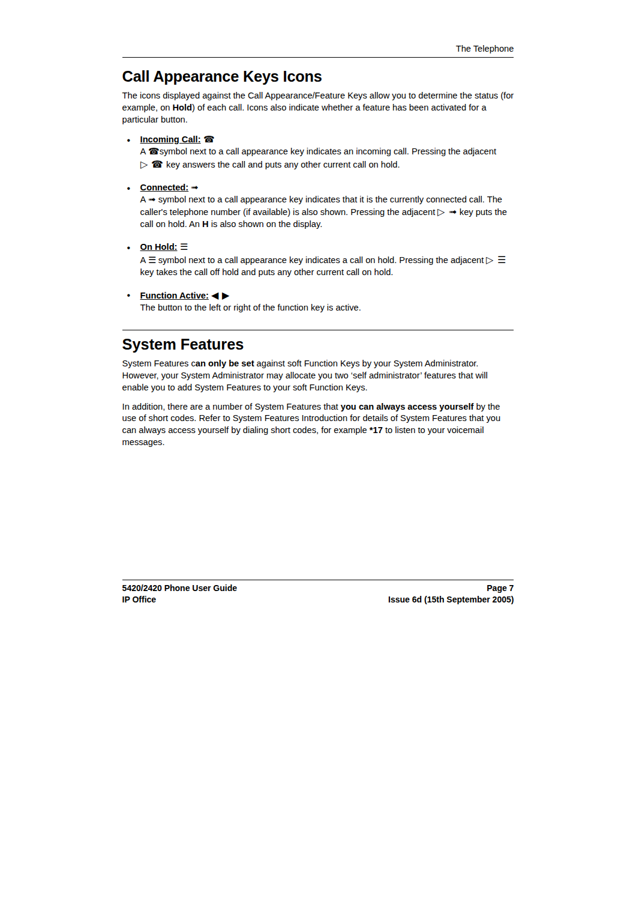The Telephone
Call Appearance Keys Icons
The icons displayed against the Call Appearance/Feature Keys allow you to determine the status (for example, on Hold) of each call. Icons also indicate whether a feature has been activated for a particular button.
Incoming Call: ☎
A ☎symbol next to a call appearance key indicates an incoming call. Pressing the adjacent ▷ ☎ key answers the call and puts any other current call on hold.
Connected: ➟
A ➟ symbol next to a call appearance key indicates that it is the currently connected call. The caller's telephone number (if available) is also shown. Pressing the adjacent ▷ ➟ key puts the call on hold. An H is also shown on the display.
On Hold: ☰
A ☰ symbol next to a call appearance key indicates a call on hold. Pressing the adjacent ▷ ☰ key takes the call off hold and puts any other current call on hold.
Function Active: ◀ ▶
The button to the left or right of the function key is active.
System Features
System Features can only be set against soft Function Keys by your System Administrator. However, your System Administrator may allocate you two ‘self administrator’ features that will enable you to add System Features to your soft Function Keys.
In addition, there are a number of System Features that you can always access yourself by the use of short codes. Refer to System Features Introduction for details of System Features that you can always access yourself by dialing short codes, for example *17 to listen to your voicemail messages.
5420/2420 Phone User Guide
Page 7
IP Office
Issue 6d (15th September 2005)